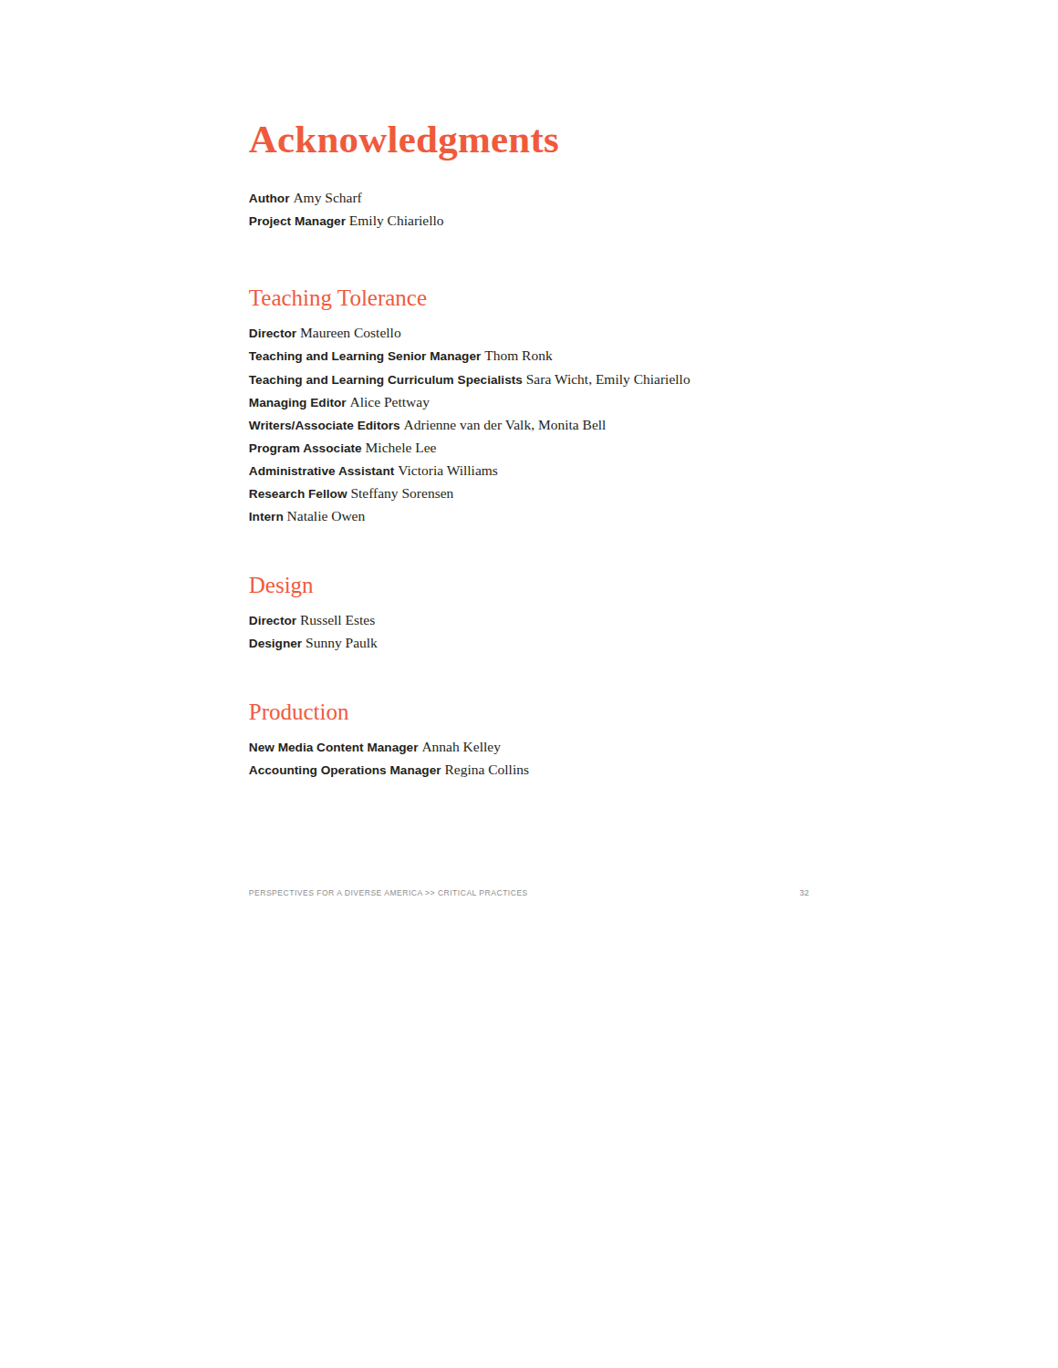Acknowledgments
Author Amy Scharf
Project Manager Emily Chiariello
Teaching Tolerance
Director Maureen Costello
Teaching and Learning Senior Manager Thom Ronk
Teaching and Learning Curriculum Specialists Sara Wicht, Emily Chiariello
Managing Editor Alice Pettway
Writers/Associate Editors Adrienne van der Valk, Monita Bell
Program Associate Michele Lee
Administrative Assistant Victoria Williams
Research Fellow Steffany Sorensen
Intern Natalie Owen
Design
Director Russell Estes
Designer Sunny Paulk
Production
New Media Content Manager Annah Kelley
Accounting Operations Manager Regina Collins
PERSPECTIVES FOR A DIVERSE AMERICA >> CRITICAL PRACTICES 32